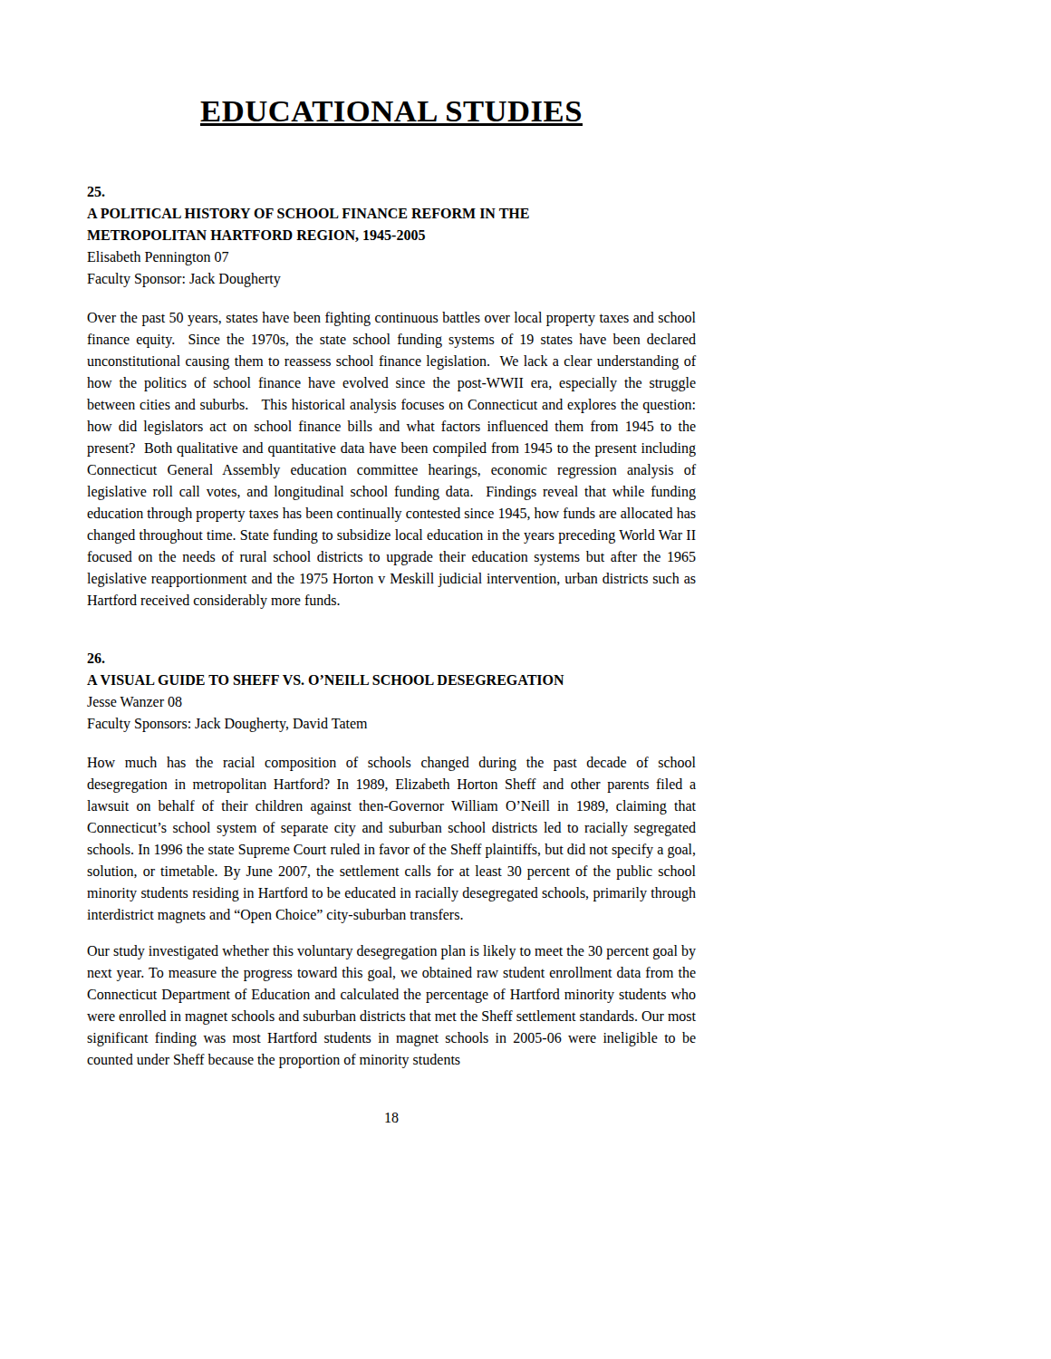EDUCATIONAL STUDIES
25.
A POLITICAL HISTORY OF SCHOOL FINANCE REFORM IN THE
METROPOLITAN HARTFORD REGION, 1945-2005
Elisabeth Pennington 07
Faculty Sponsor: Jack Dougherty
Over the past 50 years, states have been fighting continuous battles over local property taxes and school finance equity. Since the 1970s, the state school funding systems of 19 states have been declared unconstitutional causing them to reassess school finance legislation. We lack a clear understanding of how the politics of school finance have evolved since the post-WWII era, especially the struggle between cities and suburbs. This historical analysis focuses on Connecticut and explores the question: how did legislators act on school finance bills and what factors influenced them from 1945 to the present? Both qualitative and quantitative data have been compiled from 1945 to the present including Connecticut General Assembly education committee hearings, economic regression analysis of legislative roll call votes, and longitudinal school funding data. Findings reveal that while funding education through property taxes has been continually contested since 1945, how funds are allocated has changed throughout time. State funding to subsidize local education in the years preceding World War II focused on the needs of rural school districts to upgrade their education systems but after the 1965 legislative reapportionment and the 1975 Horton v Meskill judicial intervention, urban districts such as Hartford received considerably more funds.
26.
A VISUAL GUIDE TO SHEFF VS. O’NEILL SCHOOL DESEGREGATION
Jesse Wanzer 08
Faculty Sponsors: Jack Dougherty, David Tatem
How much has the racial composition of schools changed during the past decade of school desegregation in metropolitan Hartford? In 1989, Elizabeth Horton Sheff and other parents filed a lawsuit on behalf of their children against then-Governor William O’Neill in 1989, claiming that Connecticut’s school system of separate city and suburban school districts led to racially segregated schools. In 1996 the state Supreme Court ruled in favor of the Sheff plaintiffs, but did not specify a goal, solution, or timetable. By June 2007, the settlement calls for at least 30 percent of the public school minority students residing in Hartford to be educated in racially desegregated schools, primarily through interdistrict magnets and “Open Choice” city-suburban transfers.
Our study investigated whether this voluntary desegregation plan is likely to meet the 30 percent goal by next year. To measure the progress toward this goal, we obtained raw student enrollment data from the Connecticut Department of Education and calculated the percentage of Hartford minority students who were enrolled in magnet schools and suburban districts that met the Sheff settlement standards. Our most significant finding was most Hartford students in magnet schools in 2005-06 were ineligible to be counted under Sheff because the proportion of minority students
18